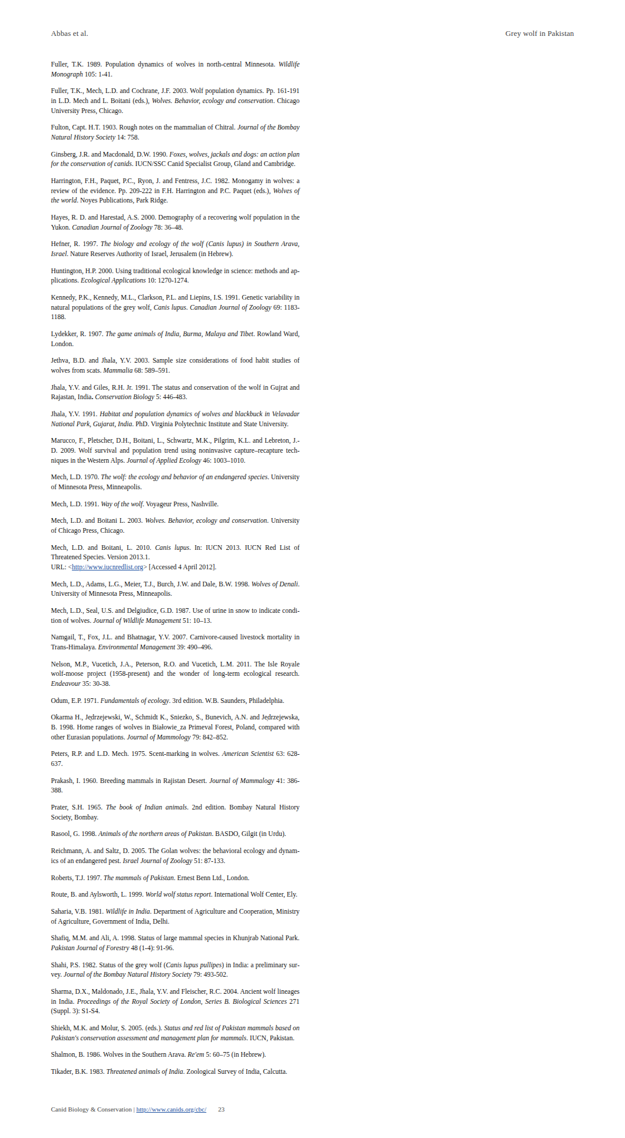Abbas et al.
Grey wolf in Pakistan
Fuller, T.K. 1989. Population dynamics of wolves in north-central Minnesota. Wildlife Monograph 105: 1-41.
Fuller, T.K., Mech, L.D. and Cochrane, J.F. 2003. Wolf population dynamics. Pp. 161-191 in L.D. Mech and L. Boitani (eds.), Wolves. Behavior, ecology and conservation. Chicago University Press, Chicago.
Fulton, Capt. H.T. 1903. Rough notes on the mammalian of Chitral. Journal of the Bombay Natural History Society 14: 758.
Ginsberg, J.R. and Macdonald, D.W. 1990. Foxes, wolves, jackals and dogs: an action plan for the conservation of canids. IUCN/SSC Canid Specialist Group, Gland and Cambridge.
Harrington, F.H., Paquet, P.C., Ryon, J. and Fentress, J.C. 1982. Monogamy in wolves: a review of the evidence. Pp. 209-222 in F.H. Harrington and P.C. Paquet (eds.), Wolves of the world. Noyes Publications, Park Ridge.
Hayes, R. D. and Harestad, A.S. 2000. Demography of a recovering wolf population in the Yukon. Canadian Journal of Zoology 78: 36–48.
Hefner, R. 1997. The biology and ecology of the wolf (Canis lupus) in Southern Arava, Israel. Nature Reserves Authority of Israel, Jerusalem (in Hebrew).
Huntington, H.P. 2000. Using traditional ecological knowledge in science: methods and applications. Ecological Applications 10: 1270-1274.
Kennedy, P.K., Kennedy, M.L., Clarkson, P.L. and Liepins, I.S. 1991. Genetic variability in natural populations of the grey wolf, Canis lupus. Canadian Journal of Zoology 69: 1183-1188.
Lydekker, R. 1907. The game animals of India, Burma, Malaya and Tibet. Rowland Ward, London.
Jethva, B.D. and Jhala, Y.V. 2003. Sample size considerations of food habit studies of wolves from scats. Mammalia 68: 589–591.
Jhala, Y.V. and Giles, R.H. Jr. 1991. The status and conservation of the wolf in Gujrat and Rajastan, India. Conservation Biology 5: 446-483.
Jhala, Y.V. 1991. Habitat and population dynamics of wolves and blackbuck in Velavadar National Park, Gujarat, India. PhD. Virginia Polytechnic Institute and State University.
Marucco, F., Pletscher, D.H., Boitani, L., Schwartz, M.K., Pilgrim, K.L. and Lebreton, J.-D. 2009. Wolf survival and population trend using noninvasive capture–recapture techniques in the Western Alps. Journal of Applied Ecology 46: 1003–1010.
Mech, L.D. 1970. The wolf: the ecology and behavior of an endangered species. University of Minnesota Press, Minneapolis.
Mech, L.D. 1991. Way of the wolf. Voyageur Press, Nashville.
Mech, L.D. and Boitani L. 2003. Wolves. Behavior, ecology and conservation. University of Chicago Press, Chicago.
Mech, L.D. and Boitani, L. 2010. Canis lupus. In: IUCN 2013. IUCN Red List of Threatened Species. Version 2013.1.
URL: <http://www.iucnredlist.org> [Accessed 4 April 2012].
Mech, L.D., Adams, L.G., Meier, T.J., Burch, J.W. and Dale, B.W. 1998. Wolves of Denali. University of Minnesota Press, Minneapolis.
Mech, L.D., Seal, U.S. and Delgiudice, G.D. 1987. Use of urine in snow to indicate condition of wolves. Journal of Wildlife Management 51: 10–13.
Namgail, T., Fox, J.L. and Bhatnagar, Y.V. 2007. Carnivore-caused livestock mortality in Trans-Himalaya. Environmental Management 39: 490–496.
Nelson, M.P., Vucetich, J.A., Peterson, R.O. and Vucetich, L.M. 2011. The Isle Royale wolf-moose project (1958-present) and the wonder of long-term ecological research. Endeavour 35: 30-38.
Odum, E.P. 1971. Fundamentals of ecology. 3rd edition. W.B. Saunders, Philadelphia.
Okarma H., Je̜drzejewski, W., Schmidt K., Sniezko, S., Bunevich, A.N. and Je̜drzejewska, B. 1998. Home ranges of wolves in Białowie_za Primeval Forest, Poland, compared with other Eurasian populations. Journal of Mammology 79: 842–852.
Peters, R.P. and L.D. Mech. 1975. Scent-marking in wolves. American Scientist 63: 628-637.
Prakash, I. 1960. Breeding mammals in Rajistan Desert. Journal of Mammalogy 41: 386-388.
Prater, S.H. 1965. The book of Indian animals. 2nd edition. Bombay Natural History Society, Bombay.
Rasool, G. 1998. Animals of the northern areas of Pakistan. BASDO, Gilgit (in Urdu).
Reichmann, A. and Saltz, D. 2005. The Golan wolves: the behavioral ecology and dynamics of an endangered pest. Israel Journal of Zoology 51: 87-133.
Roberts, T.J. 1997. The mammals of Pakistan. Ernest Benn Ltd., London.
Route, B. and Aylsworth, L. 1999. World wolf status report. International Wolf Center, Ely.
Saharia, V.B. 1981. Wildlife in India. Department of Agriculture and Cooperation, Ministry of Agriculture, Government of India, Delhi.
Shafiq, M.M. and Ali, A. 1998. Status of large mammal species in Khunjrab National Park. Pakistan Journal of Forestry 48 (1-4): 91-96.
Shahi, P.S. 1982. Status of the grey wolf (Canis lupus pullipes) in India: a preliminary survey. Journal of the Bombay Natural History Society 79: 493-502.
Sharma, D.X., Maldonado, J.E., Jhala, Y.V. and Fleischer, R.C. 2004. Ancient wolf lineages in India. Proceedings of the Royal Society of London, Series B. Biological Sciences 271 (Suppl. 3): S1-S4.
Shiekh, M.K. and Molur, S. 2005. (eds.). Status and red list of Pakistan mammals based on Pakistan's conservation assessment and management plan for mammals. IUCN, Pakistan.
Shalmon, B. 1986. Wolves in the Southern Arava. Re'em 5: 60–75 (in Hebrew).
Tikader, B.K. 1983. Threatened animals of India. Zoological Survey of India, Calcutta.
Canid Biology & Conservation | http://www.canids.org/cbc/ 23